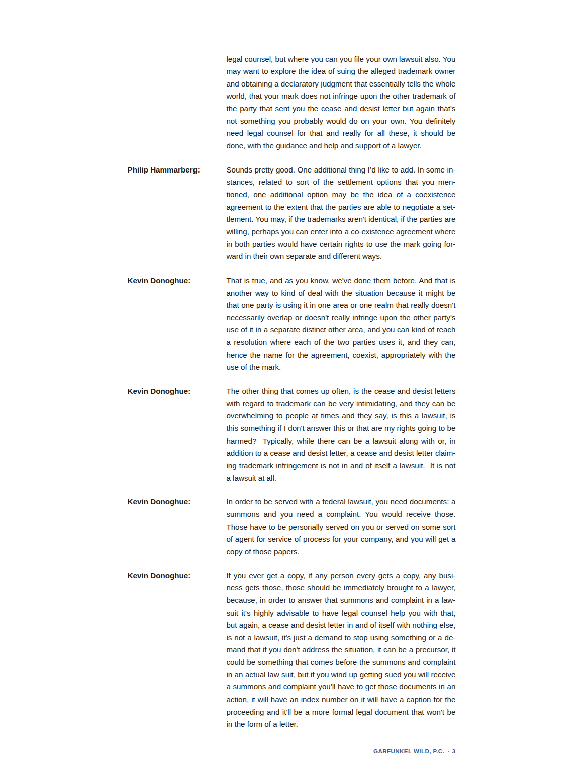legal counsel, but where you can you file your own lawsuit also. You may want to explore the idea of suing the alleged trademark owner and obtaining a declaratory judgment that essentially tells the whole world, that your mark does not infringe upon the other trademark of the party that sent you the cease and desist letter but again that's not something you probably would do on your own. You definitely need legal counsel for that and really for all these, it should be done, with the guidance and help and support of a lawyer.
Philip Hammarberg:
Sounds pretty good. One additional thing I’d like to add. In some instances, related to sort of the settlement options that you mentioned, one additional option may be the idea of a coexistence agreement to the extent that the parties are able to negotiate a settlement. You may, if the trademarks aren't identical, if the parties are willing, perhaps you can enter into a co-existence agreement where in both parties would have certain rights to use the mark going forward in their own separate and different ways.
Kevin Donoghue:
That is true, and as you know, we've done them before. And that is another way to kind of deal with the situation because it might be that one party is using it in one area or one realm that really doesn't necessarily overlap or doesn't really infringe upon the other party's use of it in a separate distinct other area, and you can kind of reach a resolution where each of the two parties uses it, and they can, hence the name for the agreement, coexist, appropriately with the use of the mark.
Kevin Donoghue:
The other thing that comes up often, is the cease and desist letters with regard to trademark can be very intimidating, and they can be overwhelming to people at times and they say, is this a lawsuit, is this something if I don't answer this or that are my rights going to be harmed? Typically, while there can be a lawsuit along with or, in addition to a cease and desist letter, a cease and desist letter claiming trademark infringement is not in and of itself a lawsuit. It is not a lawsuit at all.
Kevin Donoghue:
In order to be served with a federal lawsuit, you need documents: a summons and you need a complaint. You would receive those. Those have to be personally served on you or served on some sort of agent for service of process for your company, and you will get a copy of those papers.
Kevin Donoghue:
If you ever get a copy, if any person every gets a copy, any business gets those, those should be immediately brought to a lawyer, because, in order to answer that summons and complaint in a lawsuit it's highly advisable to have legal counsel help you with that, but again, a cease and desist letter in and of itself with nothing else, is not a lawsuit, it's just a demand to stop using something or a demand that if you don't address the situation, it can be a precursor, it could be something that comes before the summons and complaint in an actual law suit, but if you wind up getting sued you will receive a summons and complaint you'll have to get those documents in an action, it will have an index number on it will have a caption for the proceeding and it'll be a more formal legal document that won't be in the form of a letter.
GARFUNKEL WILD, P.C. · 3